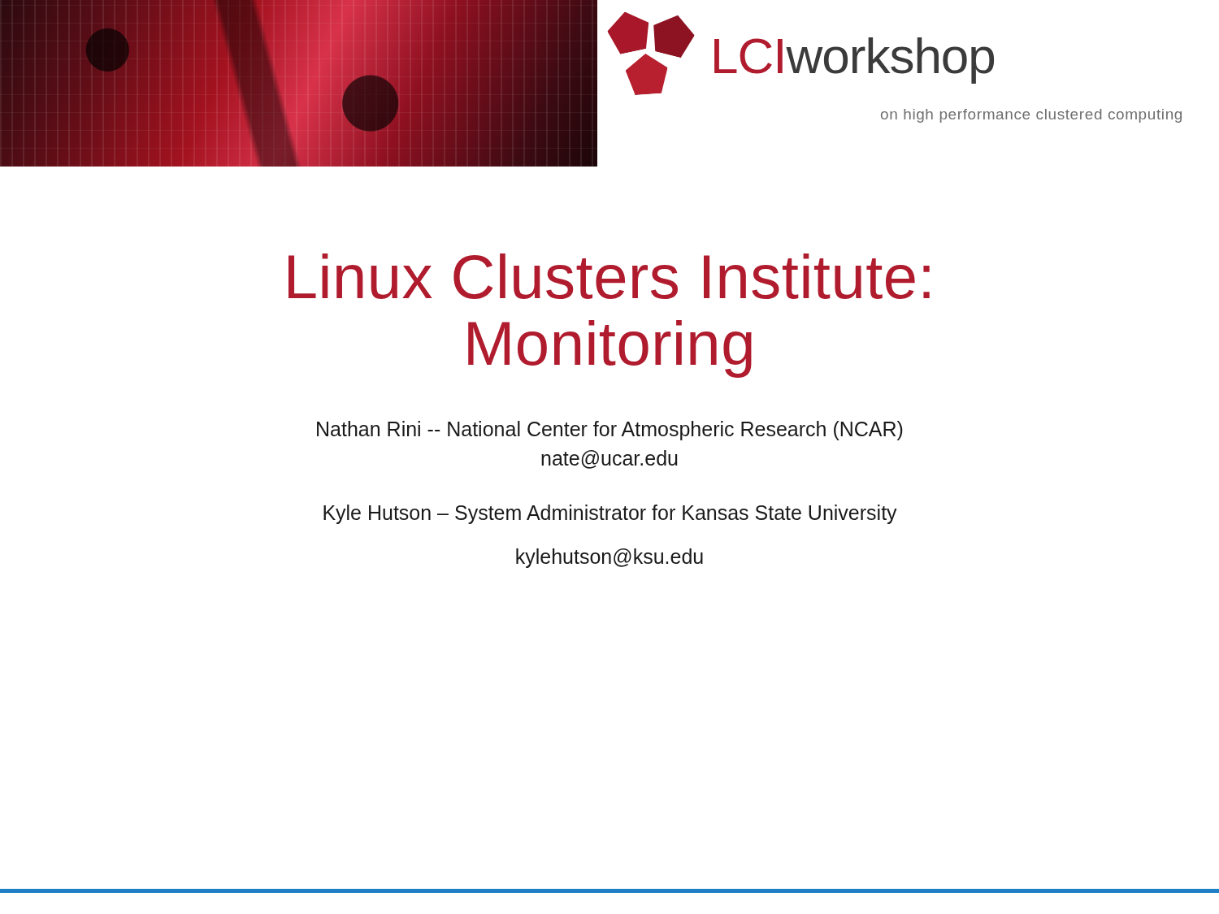LCI workshop
on high performance clustered computing
Linux Clusters Institute:
Monitoring
Nathan Rini -- National Center for Atmospheric Research (NCAR) nate@ucar.edu
Kyle Hutson – System Administrator for Kansas State University kylehutson@ksu.edu